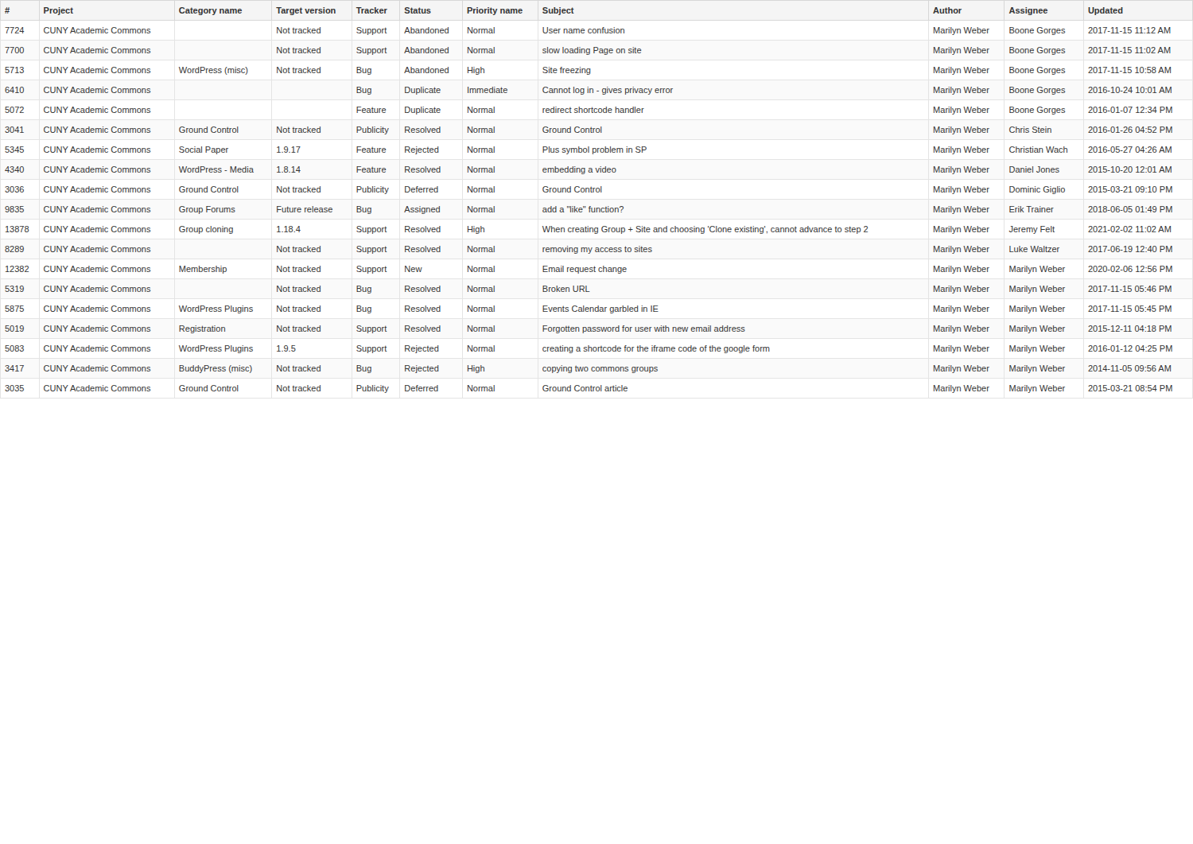| # | Project | Category name | Target version | Tracker | Status | Priority name | Subject | Author | Assignee | Updated |
| --- | --- | --- | --- | --- | --- | --- | --- | --- | --- | --- |
| 7724 | CUNY Academic Commons | | Not tracked | Support | Abandoned | Normal | User name confusion | Marilyn Weber | Boone Gorges | 2017-11-15 11:12 AM |
| 7700 | CUNY Academic Commons | | Not tracked | Support | Abandoned | Normal | slow loading Page on site | Marilyn Weber | Boone Gorges | 2017-11-15 11:02 AM |
| 5713 | CUNY Academic Commons | WordPress (misc) | Not tracked | Bug | Abandoned | High | Site freezing | Marilyn Weber | Boone Gorges | 2017-11-15 10:58 AM |
| 6410 | CUNY Academic Commons | | | Bug | Duplicate | Immediate | Cannot log in - gives privacy error | Marilyn Weber | Boone Gorges | 2016-10-24 10:01 AM |
| 5072 | CUNY Academic Commons | | | Feature | Duplicate | Normal | redirect shortcode handler | Marilyn Weber | Boone Gorges | 2016-01-07 12:34 PM |
| 3041 | CUNY Academic Commons | Ground Control | Not tracked | Publicity | Resolved | Normal | Ground Control | Marilyn Weber | Chris Stein | 2016-01-26 04:52 PM |
| 5345 | CUNY Academic Commons | Social Paper | 1.9.17 | Feature | Rejected | Normal | Plus symbol problem in SP | Marilyn Weber | Christian Wach | 2016-05-27 04:26 AM |
| 4340 | CUNY Academic Commons | WordPress - Media | 1.8.14 | Feature | Resolved | Normal | embedding a video | Marilyn Weber | Daniel Jones | 2015-10-20 12:01 AM |
| 3036 | CUNY Academic Commons | Ground Control | Not tracked | Publicity | Deferred | Normal | Ground Control | Marilyn Weber | Dominic Giglio | 2015-03-21 09:10 PM |
| 9835 | CUNY Academic Commons | Group Forums | Future release | Bug | Assigned | Normal | add a "like" function? | Marilyn Weber | Erik Trainer | 2018-06-05 01:49 PM |
| 13878 | CUNY Academic Commons | Group cloning | 1.18.4 | Support | Resolved | High | When creating Group + Site and choosing 'Clone existing', cannot advance to step 2 | Marilyn Weber | Jeremy Felt | 2021-02-02 11:02 AM |
| 8289 | CUNY Academic Commons | | Not tracked | Support | Resolved | Normal | removing my access to sites | Marilyn Weber | Luke Waltzer | 2017-06-19 12:40 PM |
| 12382 | CUNY Academic Commons | Membership | Not tracked | Support | New | Normal | Email request change | Marilyn Weber | Marilyn Weber | 2020-02-06 12:56 PM |
| 5319 | CUNY Academic Commons | | Not tracked | Bug | Resolved | Normal | Broken URL | Marilyn Weber | Marilyn Weber | 2017-11-15 05:46 PM |
| 5875 | CUNY Academic Commons | WordPress Plugins | Not tracked | Bug | Resolved | Normal | Events Calendar garbled in IE | Marilyn Weber | Marilyn Weber | 2017-11-15 05:45 PM |
| 5019 | CUNY Academic Commons | Registration | Not tracked | Support | Resolved | Normal | Forgotten password for user with new email address | Marilyn Weber | Marilyn Weber | 2015-12-11 04:18 PM |
| 5083 | CUNY Academic Commons | WordPress Plugins | 1.9.5 | Support | Rejected | Normal | creating a shortcode for the iframe code of the google form | Marilyn Weber | Marilyn Weber | 2016-01-12 04:25 PM |
| 3417 | CUNY Academic Commons | BuddyPress (misc) | Not tracked | Bug | Rejected | High | copying two commons groups | Marilyn Weber | Marilyn Weber | 2014-11-05 09:56 AM |
| 3035 | CUNY Academic Commons | Ground Control | Not tracked | Publicity | Deferred | Normal | Ground Control article | Marilyn Weber | Marilyn Weber | 2015-03-21 08:54 PM |